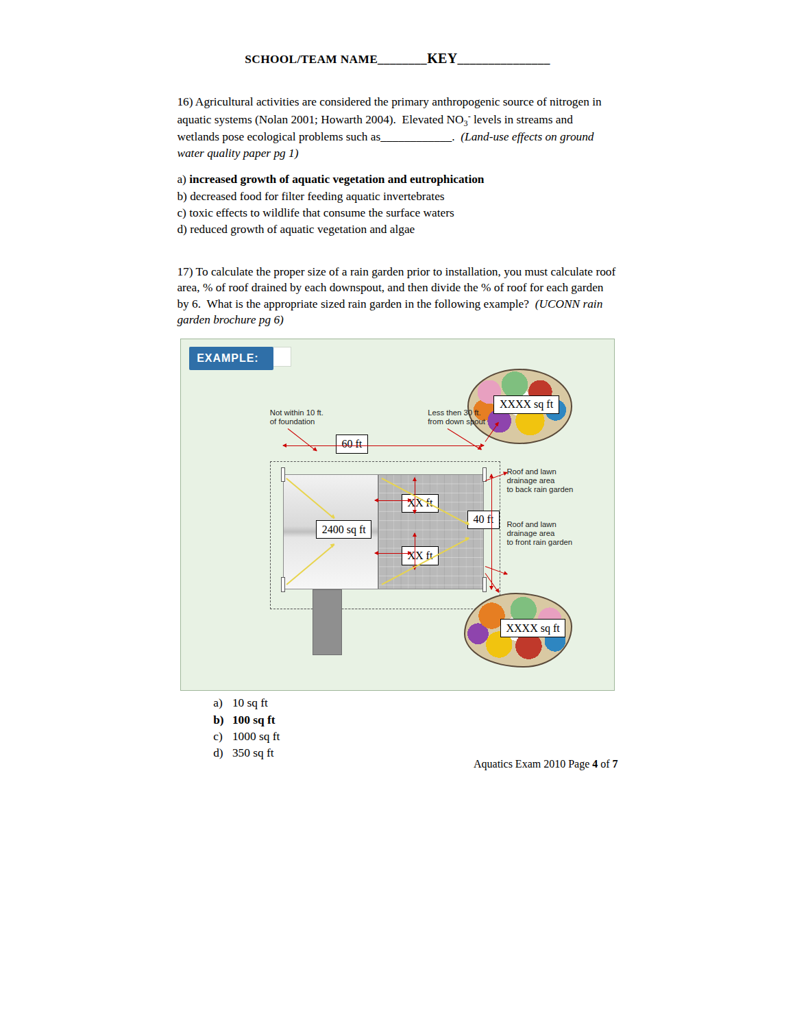SCHOOL/TEAM NAME________KEY_______________
16) Agricultural activities are considered the primary anthropogenic source of nitrogen in aquatic systems (Nolan 2001; Howarth 2004). Elevated NO3- levels in streams and wetlands pose ecological problems such as____________. (Land-use effects on ground water quality paper pg 1)
a) increased growth of aquatic vegetation and eutrophication
b) decreased food for filter feeding aquatic invertebrates
c) toxic effects to wildlife that consume the surface waters
d) reduced growth of aquatic vegetation and algae
17) To calculate the proper size of a rain garden prior to installation, you must calculate roof area, % of roof drained by each downspout, and then divide the % of roof for each garden by 6. What is the appropriate sized rain garden in the following example? (UCONN rain garden brochure pg 6)
EXAMPLE:
XXXX sq ft
XXXX sq ft
60 ft
XX ft
XX ft
2400 sq ft
40 ft
Not within 10 ft.
of foundation
Less then 30 ft.
from down spout
Roof and lawn
drainage area
to back rain garden
Roof and lawn
drainage area
to front rain garden
a) 10 sq ft
b) 100 sq ft
c) 1000 sq ft
d) 350 sq ft
Aquatics Exam 2010 Page 4 of 7